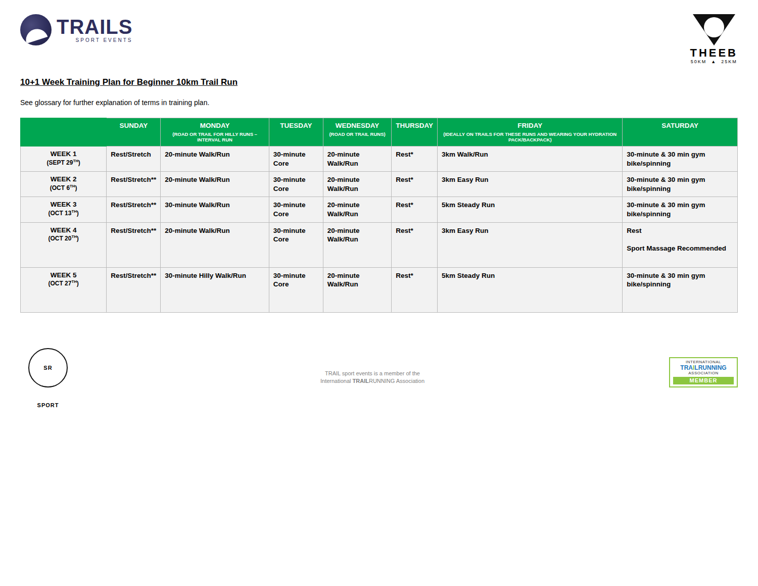TRAILS
SPORT EVENTS
THEEB
50KM ▲ 25KM
10+1 Week Training Plan for Beginner 10km Trail Run
See glossary for further explanation of terms in training plan.
| | SUNDAY | MONDAY (ROAD OR TRAIL FOR HILLY RUNS – INTERVAL RUN | TUESDAY | WEDNESDAY (ROAD OR TRAIL RUNS) | THURSDAY | FRIDAY (IDEALLY ON TRAILS FOR THESE RUNS AND WEARING YOUR HYDRATION PACK/BACKPACK) | SATURDAY |
| --- | --- | --- | --- | --- | --- | --- | --- |
| WEEK 1 (SEPT 29 TH ) | Rest/Stretch | 20-minute Walk/Run | 30-minute Core | 20-minute Walk/Run | Rest* | 3km Walk/Run | 30-minute & 30 min gym bike/spinning |
| WEEK 2 (OCT 6 TH ) | Rest/Stretch** | 20-minute Walk/Run | 30-minute Core | 20-minute Walk/Run | Rest* | 3km Easy Run | 30-minute & 30 min gym bike/spinning |
| WEEK 3 (OCT 13 TH ) | Rest/Stretch** | 30-minute Walk/Run | 30-minute Core | 20-minute Walk/Run | Rest* | 5km Steady Run | 30-minute & 30 min gym bike/spinning |
| WEEK 4 (OCT 20 TH ) | Rest/Stretch** | 20-minute Walk/Run | 30-minute Core | 20-minute Walk/Run | Rest* | 3km Easy Run | Rest Sport Massage Recommended |
| WEEK 5 (OCT 27 TH ) | Rest/Stretch** | 30-minute Hilly Walk/Run | 30-minute Core | 20-minute Walk/Run | Rest* | 5km Steady Run | 30-minute & 30 min gym bike/spinning |
SR
SPORT
TRAIL sport events is a member of the
International TRAILRUNNING Association
INTERNATIONAL
TRAILRUNNING
ASSOCIATION
MEMBER